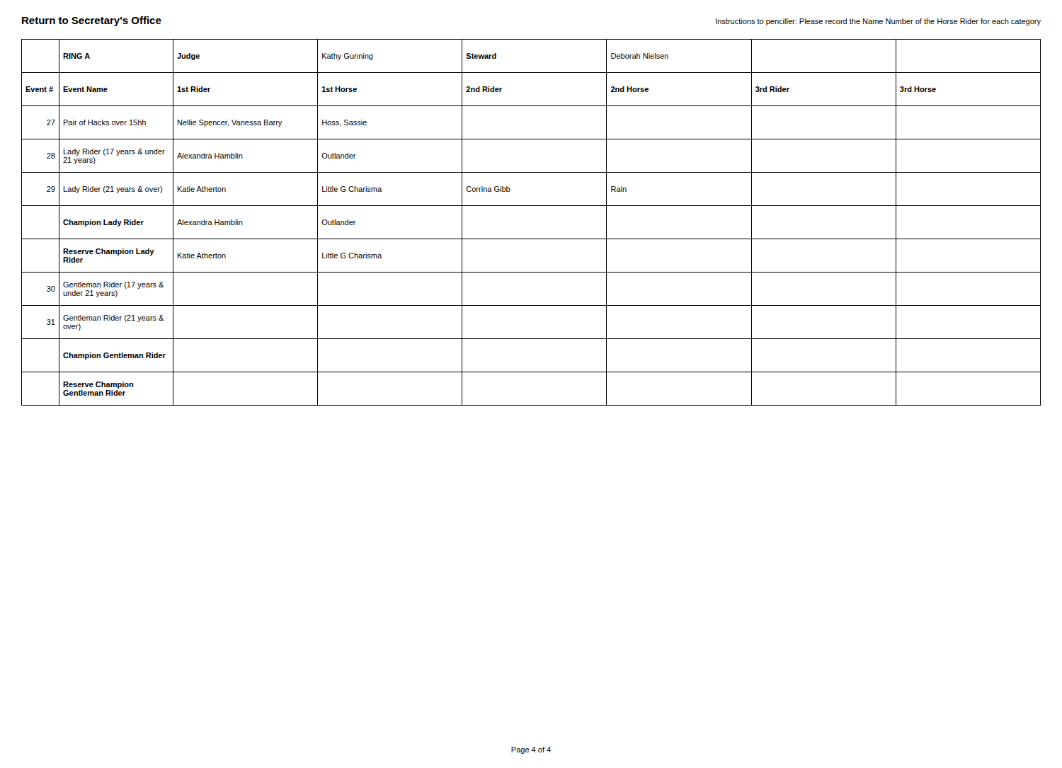Return to Secretary's Office
Instructions to penciller: Please record the Name Number of the Horse Rider for each category
| | RING A | Judge | Kathy Gunning | Steward | Deborah Nielsen | | |
| Event # | Event Name | 1st Rider | 1st Horse | 2nd Rider | 2nd Horse | 3rd Rider | 3rd Horse |
| 27 | Pair of Hacks over 15hh | Nellie Spencer, Vanessa Barry | Hoss, Sassie | | | | |
| 28 | Lady Rider (17 years & under 21 years) | Alexandra Hamblin | Outlander | | | | |
| 29 | Lady Rider (21 years & over) | Katie Atherton | Little G Charisma | Corrina Gibb | Rain | | |
| | Champion Lady Rider | Alexandra Hamblin | Outlander | | | | |
| | Reserve Champion Lady Rider | Katie Atherton | Little G Charisma | | | | |
| 30 | Gentleman Rider (17 years & under 21 years) | | | | | | |
| 31 | Gentleman Rider (21 years & over) | | | | | | |
| | Champion Gentleman Rider | | | | | | |
| | Reserve Champion Gentleman Rider | | | | | | |
Page 4 of 4